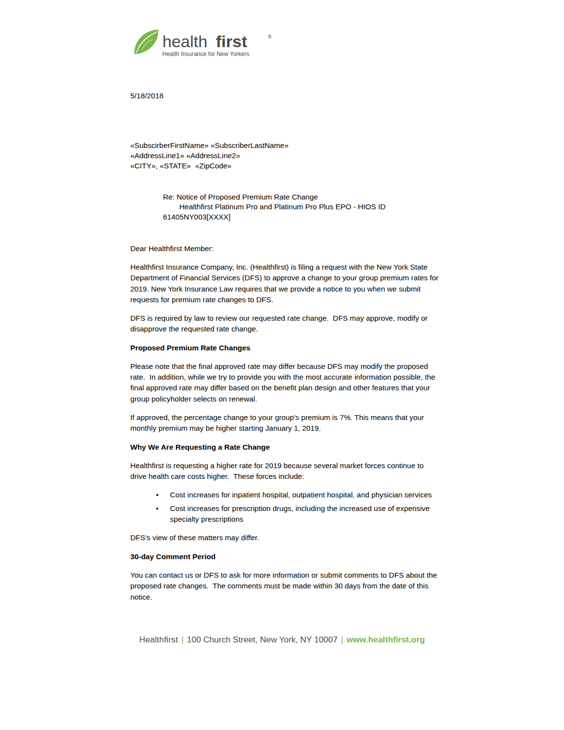health first ® Health Insurance for New Yorkers
5/18/2018
«SubscirberFirstName» «SubscriberLastName»
«AddressLine1» «AddressLine2»
«CITY», «STATE» «ZipCode»
Re: Notice of Proposed Premium Rate Change
Healthfirst Platinum Pro and Platinum Pro Plus EPO - HIOS ID 61405NY003[XXXX]
Dear Healthfirst Member:
Healthfirst Insurance Company, Inc. (Healthfirst) is filing a request with the New York State Department of Financial Services (DFS) to approve a change to your group premium rates for 2019. New York Insurance Law requires that we provide a notice to you when we submit requests for premium rate changes to DFS.
DFS is required by law to review our requested rate change. DFS may approve, modify or disapprove the requested rate change.
Proposed Premium Rate Changes
Please note that the final approved rate may differ because DFS may modify the proposed rate. In addition, while we try to provide you with the most accurate information possible, the final approved rate may differ based on the benefit plan design and other features that your group policyholder selects on renewal.
If approved, the percentage change to your group's premium is 7%. This means that your monthly premium may be higher starting January 1, 2019.
Why We Are Requesting a Rate Change
Healthfirst is requesting a higher rate for 2019 because several market forces continue to drive health care costs higher. These forces include:
Cost increases for inpatient hospital, outpatient hospital, and physician services
Cost increases for prescription drugs, including the increased use of expensive specialty prescriptions
DFS's view of these matters may differ.
30-day Comment Period
You can contact us or DFS to ask for more information or submit comments to DFS about the proposed rate changes. The comments must be made within 30 days from the date of this notice.
Healthfirst | 100 Church Street, New York, NY 10007 | www.healthfirst.org